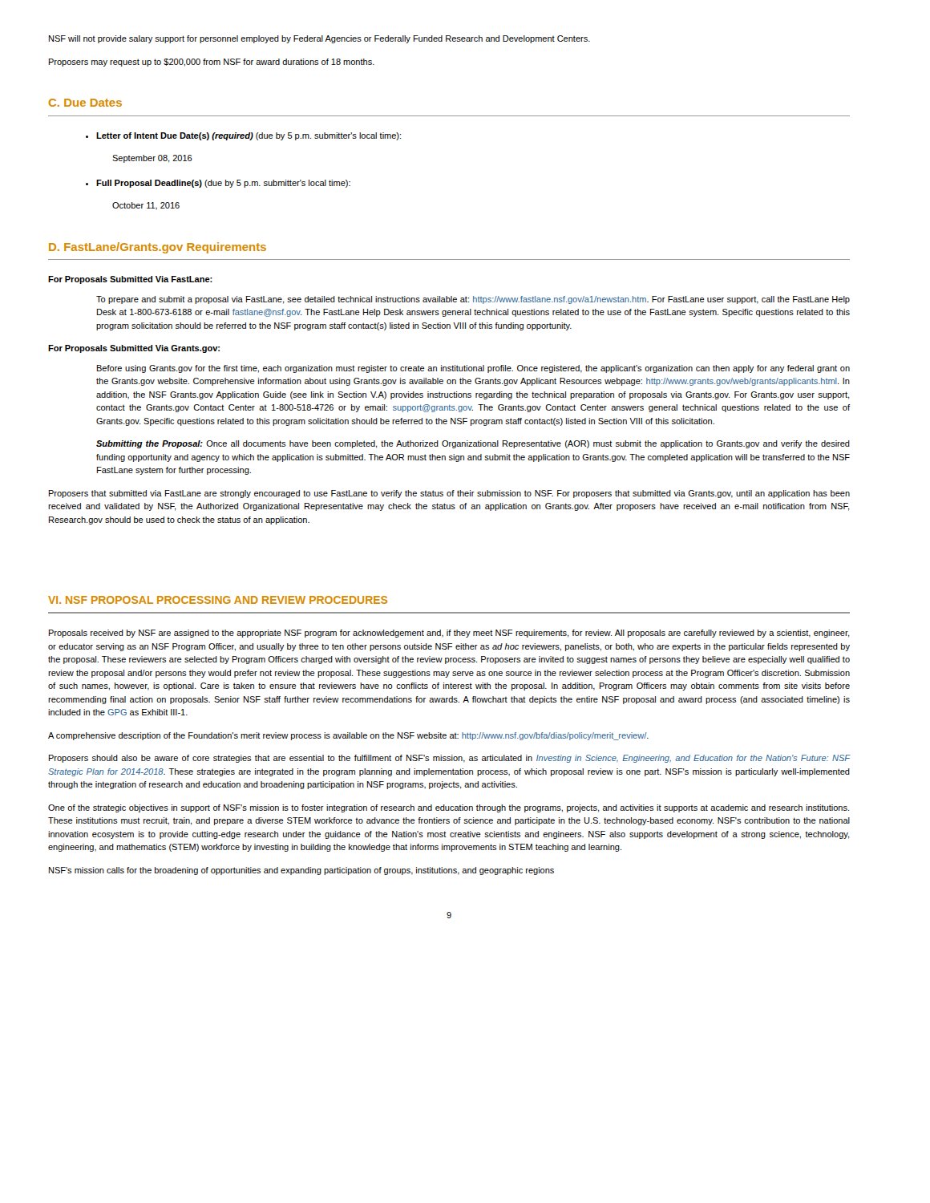NSF will not provide salary support for personnel employed by Federal Agencies or Federally Funded Research and Development Centers.
Proposers may request up to $200,000 from NSF for award durations of 18 months.
C. Due Dates
Letter of Intent Due Date(s) (required) (due by 5 p.m. submitter's local time):
September 08, 2016
Full Proposal Deadline(s) (due by 5 p.m. submitter's local time):
October 11, 2016
D. FastLane/Grants.gov Requirements
For Proposals Submitted Via FastLane:
To prepare and submit a proposal via FastLane, see detailed technical instructions available at: https://www.fastlane.nsf.gov/a1/newstan.htm. For FastLane user support, call the FastLane Help Desk at 1-800-673-6188 or e-mail fastlane@nsf.gov. The FastLane Help Desk answers general technical questions related to the use of the FastLane system. Specific questions related to this program solicitation should be referred to the NSF program staff contact(s) listed in Section VIII of this funding opportunity.
For Proposals Submitted Via Grants.gov:
Before using Grants.gov for the first time, each organization must register to create an institutional profile. Once registered, the applicant's organization can then apply for any federal grant on the Grants.gov website. Comprehensive information about using Grants.gov is available on the Grants.gov Applicant Resources webpage: http://www.grants.gov/web/grants/applicants.html. In addition, the NSF Grants.gov Application Guide (see link in Section V.A) provides instructions regarding the technical preparation of proposals via Grants.gov. For Grants.gov user support, contact the Grants.gov Contact Center at 1-800-518-4726 or by email: support@grants.gov. The Grants.gov Contact Center answers general technical questions related to the use of Grants.gov. Specific questions related to this program solicitation should be referred to the NSF program staff contact(s) listed in Section VIII of this solicitation.
Submitting the Proposal: Once all documents have been completed, the Authorized Organizational Representative (AOR) must submit the application to Grants.gov and verify the desired funding opportunity and agency to which the application is submitted. The AOR must then sign and submit the application to Grants.gov. The completed application will be transferred to the NSF FastLane system for further processing.
Proposers that submitted via FastLane are strongly encouraged to use FastLane to verify the status of their submission to NSF. For proposers that submitted via Grants.gov, until an application has been received and validated by NSF, the Authorized Organizational Representative may check the status of an application on Grants.gov. After proposers have received an e-mail notification from NSF, Research.gov should be used to check the status of an application.
VI. NSF PROPOSAL PROCESSING AND REVIEW PROCEDURES
Proposals received by NSF are assigned to the appropriate NSF program for acknowledgement and, if they meet NSF requirements, for review. All proposals are carefully reviewed by a scientist, engineer, or educator serving as an NSF Program Officer, and usually by three to ten other persons outside NSF either as ad hoc reviewers, panelists, or both, who are experts in the particular fields represented by the proposal. These reviewers are selected by Program Officers charged with oversight of the review process. Proposers are invited to suggest names of persons they believe are especially well qualified to review the proposal and/or persons they would prefer not review the proposal. These suggestions may serve as one source in the reviewer selection process at the Program Officer's discretion. Submission of such names, however, is optional. Care is taken to ensure that reviewers have no conflicts of interest with the proposal. In addition, Program Officers may obtain comments from site visits before recommending final action on proposals. Senior NSF staff further review recommendations for awards. A flowchart that depicts the entire NSF proposal and award process (and associated timeline) is included in the GPG as Exhibit III-1.
A comprehensive description of the Foundation's merit review process is available on the NSF website at: http://www.nsf.gov/bfa/dias/policy/merit_review/.
Proposers should also be aware of core strategies that are essential to the fulfillment of NSF's mission, as articulated in Investing in Science, Engineering, and Education for the Nation's Future: NSF Strategic Plan for 2014-2018. These strategies are integrated in the program planning and implementation process, of which proposal review is one part. NSF's mission is particularly well-implemented through the integration of research and education and broadening participation in NSF programs, projects, and activities.
One of the strategic objectives in support of NSF's mission is to foster integration of research and education through the programs, projects, and activities it supports at academic and research institutions. These institutions must recruit, train, and prepare a diverse STEM workforce to advance the frontiers of science and participate in the U.S. technology-based economy. NSF's contribution to the national innovation ecosystem is to provide cutting-edge research under the guidance of the Nation's most creative scientists and engineers. NSF also supports development of a strong science, technology, engineering, and mathematics (STEM) workforce by investing in building the knowledge that informs improvements in STEM teaching and learning.
NSF's mission calls for the broadening of opportunities and expanding participation of groups, institutions, and geographic regions
9